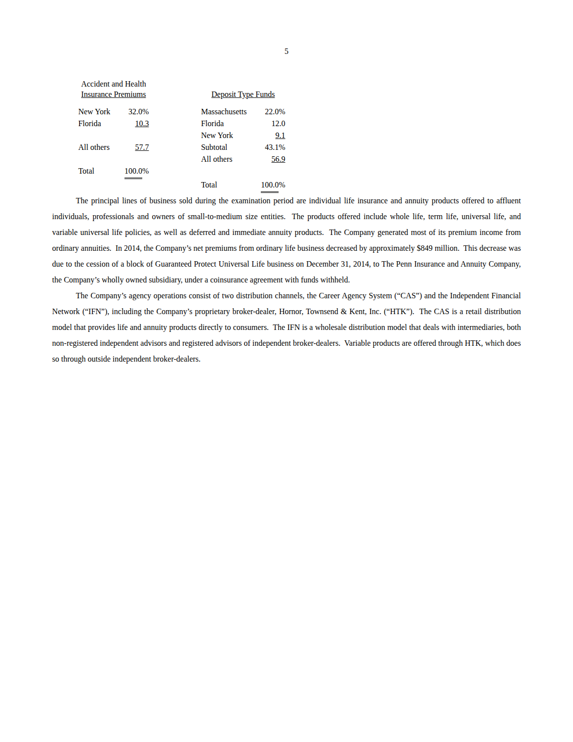5
| Accident and Health Insurance Premiums | | Deposit Type Funds |
| New York | 32.0% | | Massachusetts | 22.0% |
| Florida | 10.3 | | Florida | 12.0 |
| | | | New York | 9.1 |
| All others | 57.7 | | Subtotal | 43.1% |
| | | | All others | 56.9 |
| Total | 100.0 % | | | |
| | | | Total | 100.0 % |
The principal lines of business sold during the examination period are individual life insurance and annuity products offered to affluent individuals, professionals and owners of small-to-medium size entities. The products offered include whole life, term life, universal life, and variable universal life policies, as well as deferred and immediate annuity products. The Company generated most of its premium income from ordinary annuities. In 2014, the Company’s net premiums from ordinary life business decreased by approximately $849 million. This decrease was due to the cession of a block of Guaranteed Protect Universal Life business on December 31, 2014, to The Penn Insurance and Annuity Company, the Company’s wholly owned subsidiary, under a coinsurance agreement with funds withheld.
The Company’s agency operations consist of two distribution channels, the Career Agency System (“CAS”) and the Independent Financial Network (“IFN”), including the Company’s proprietary broker-dealer, Hornor, Townsend & Kent, Inc. (“HTK”). The CAS is a retail distribution model that provides life and annuity products directly to consumers. The IFN is a wholesale distribution model that deals with intermediaries, both non-registered independent advisors and registered advisors of independent broker-dealers. Variable products are offered through HTK, which does so through outside independent broker-dealers.